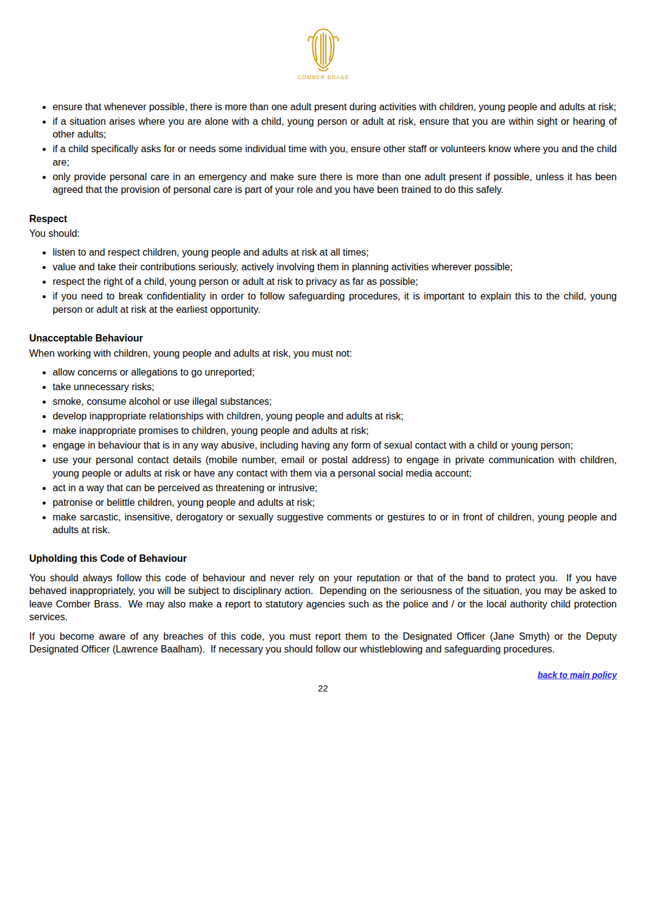COMBER BRASS
ensure that whenever possible, there is more than one adult present during activities with children, young people and adults at risk;
if a situation arises where you are alone with a child, young person or adult at risk, ensure that you are within sight or hearing of other adults;
if a child specifically asks for or needs some individual time with you, ensure other staff or volunteers know where you and the child are;
only provide personal care in an emergency and make sure there is more than one adult present if possible, unless it has been agreed that the provision of personal care is part of your role and you have been trained to do this safely.
Respect
You should:
listen to and respect children, young people and adults at risk at all times;
value and take their contributions seriously, actively involving them in planning activities wherever possible;
respect the right of a child, young person or adult at risk to privacy as far as possible;
if you need to break confidentiality in order to follow safeguarding procedures, it is important to explain this to the child, young person or adult at risk at the earliest opportunity.
Unacceptable Behaviour
When working with children, young people and adults at risk, you must not:
allow concerns or allegations to go unreported;
take unnecessary risks;
smoke, consume alcohol or use illegal substances;
develop inappropriate relationships with children, young people and adults at risk;
make inappropriate promises to children, young people and adults at risk;
engage in behaviour that is in any way abusive, including having any form of sexual contact with a child or young person;
use your personal contact details (mobile number, email or postal address) to engage in private communication with children, young people or adults at risk or have any contact with them via a personal social media account;
act in a way that can be perceived as threatening or intrusive;
patronise or belittle children, young people and adults at risk;
make sarcastic, insensitive, derogatory or sexually suggestive comments or gestures to or in front of children, young people and adults at risk.
Upholding this Code of Behaviour
You should always follow this code of behaviour and never rely on your reputation or that of the band to protect you. If you have behaved inappropriately, you will be subject to disciplinary action. Depending on the seriousness of the situation, you may be asked to leave Comber Brass. We may also make a report to statutory agencies such as the police and / or the local authority child protection services.
If you become aware of any breaches of this code, you must report them to the Designated Officer (Jane Smyth) or the Deputy Designated Officer (Lawrence Baalham). If necessary you should follow our whistleblowing and safeguarding procedures.
back to main policy
22